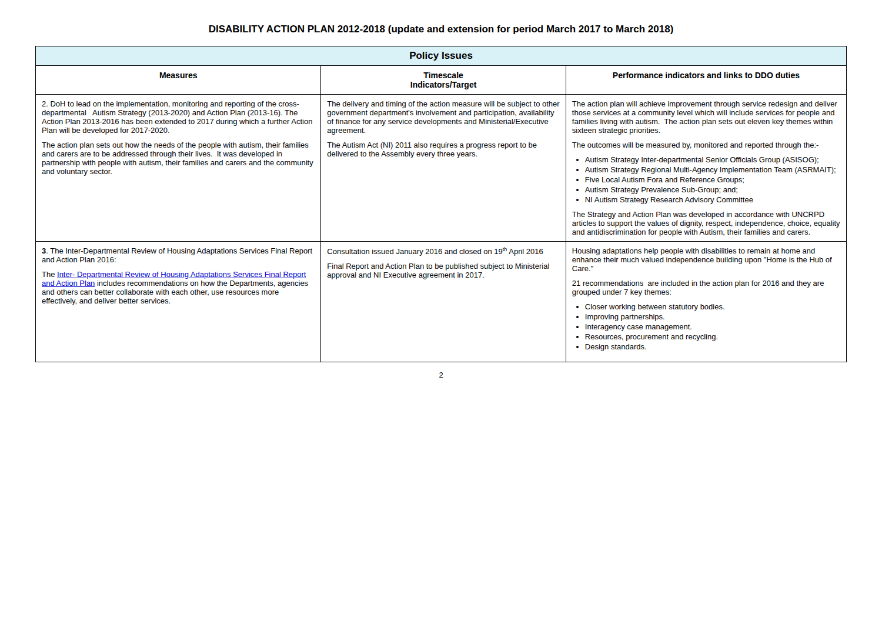DISABILITY ACTION PLAN 2012-2018 (update and extension for period March 2017 to March 2018)
| Policy Issues |
| Measures | Timescale Indicators/Target | Performance indicators and links to DDO duties |
| 2. DoH to lead on the implementation, monitoring and reporting of the cross-departmental Autism Strategy (2013-2020) and Action Plan (2013-16). The Action Plan 2013-2016 has been extended to 2017 during which a further Action Plan will be developed for 2017-2020. The action plan sets out how the needs of the people with autism, their families and carers are to be addressed through their lives. It was developed in partnership with people with autism, their families and carers and the community and voluntary sector. | The delivery and timing of the action measure will be subject to other government department's involvement and participation, availability of finance for any service developments and Ministerial/Executive agreement. The Autism Act (NI) 2011 also requires a progress report to be delivered to the Assembly every three years. | The action plan will achieve improvement through service redesign and deliver those services at a community level which will include services for people and families living with autism. The action plan sets out eleven key themes within sixteen strategic priorities. The outcomes will be measured by, monitored and reported through the:- Autism Strategy Inter-departmental Senior Officials Group (ASISOG); Autism Strategy Regional Multi-Agency Implementation Team (ASRMAIT); Five Local Autism Fora and Reference Groups; Autism Strategy Prevalence Sub-Group; and; NI Autism Strategy Research Advisory Committee The Strategy and Action Plan was developed in accordance with UNCRPD articles to support the values of dignity, respect, independence, choice, equality and antidiscrimination for people with Autism, their families and carers. |
| 3 . The Inter-Departmental Review of Housing Adaptations Services Final Report and Action Plan 2016: The Inter- Departmental Review of Housing Adaptations Services Final Report and Action Plan includes recommendations on how the Departments, agencies and others can better collaborate with each other, use resources more effectively, and deliver better services. | Consultation issued January 2016 and closed on 19 th April 2016 Final Report and Action Plan to be published subject to Ministerial approval and NI Executive agreement in 2017. | Housing adaptations help people with disabilities to remain at home and enhance their much valued independence building upon "Home is the Hub of Care." 21 recommendations are included in the action plan for 2016 and they are grouped under 7 key themes: Closer working between statutory bodies. Improving partnerships. Interagency case management. Resources, procurement and recycling. Design standards. |
2